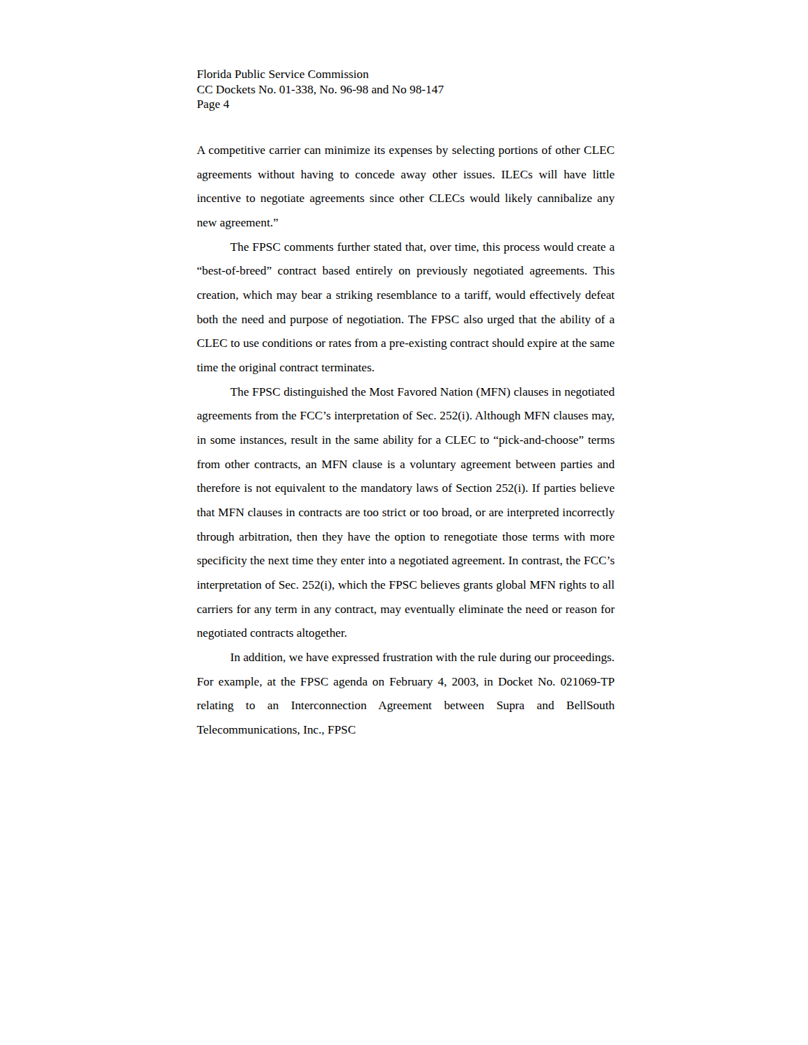Florida Public Service Commission
CC Dockets No. 01-338, No. 96-98 and No 98-147
Page 4
A competitive carrier can minimize its expenses by selecting portions of other CLEC agreements without having to concede away other issues. ILECs will have little incentive to negotiate agreements since other CLECs would likely cannibalize any new agreement.”
The FPSC comments further stated that, over time, this process would create a “best-of-breed” contract based entirely on previously negotiated agreements. This creation, which may bear a striking resemblance to a tariff, would effectively defeat both the need and purpose of negotiation. The FPSC also urged that the ability of a CLEC to use conditions or rates from a pre-existing contract should expire at the same time the original contract terminates.
The FPSC distinguished the Most Favored Nation (MFN) clauses in negotiated agreements from the FCC’s interpretation of Sec. 252(i). Although MFN clauses may, in some instances, result in the same ability for a CLEC to “pick-and-choose” terms from other contracts, an MFN clause is a voluntary agreement between parties and therefore is not equivalent to the mandatory laws of Section 252(i). If parties believe that MFN clauses in contracts are too strict or too broad, or are interpreted incorrectly through arbitration, then they have the option to renegotiate those terms with more specificity the next time they enter into a negotiated agreement. In contrast, the FCC’s interpretation of Sec. 252(i), which the FPSC believes grants global MFN rights to all carriers for any term in any contract, may eventually eliminate the need or reason for negotiated contracts altogether.
In addition, we have expressed frustration with the rule during our proceedings. For example, at the FPSC agenda on February 4, 2003, in Docket No. 021069-TP relating to an Interconnection Agreement between Supra and BellSouth Telecommunications, Inc., FPSC